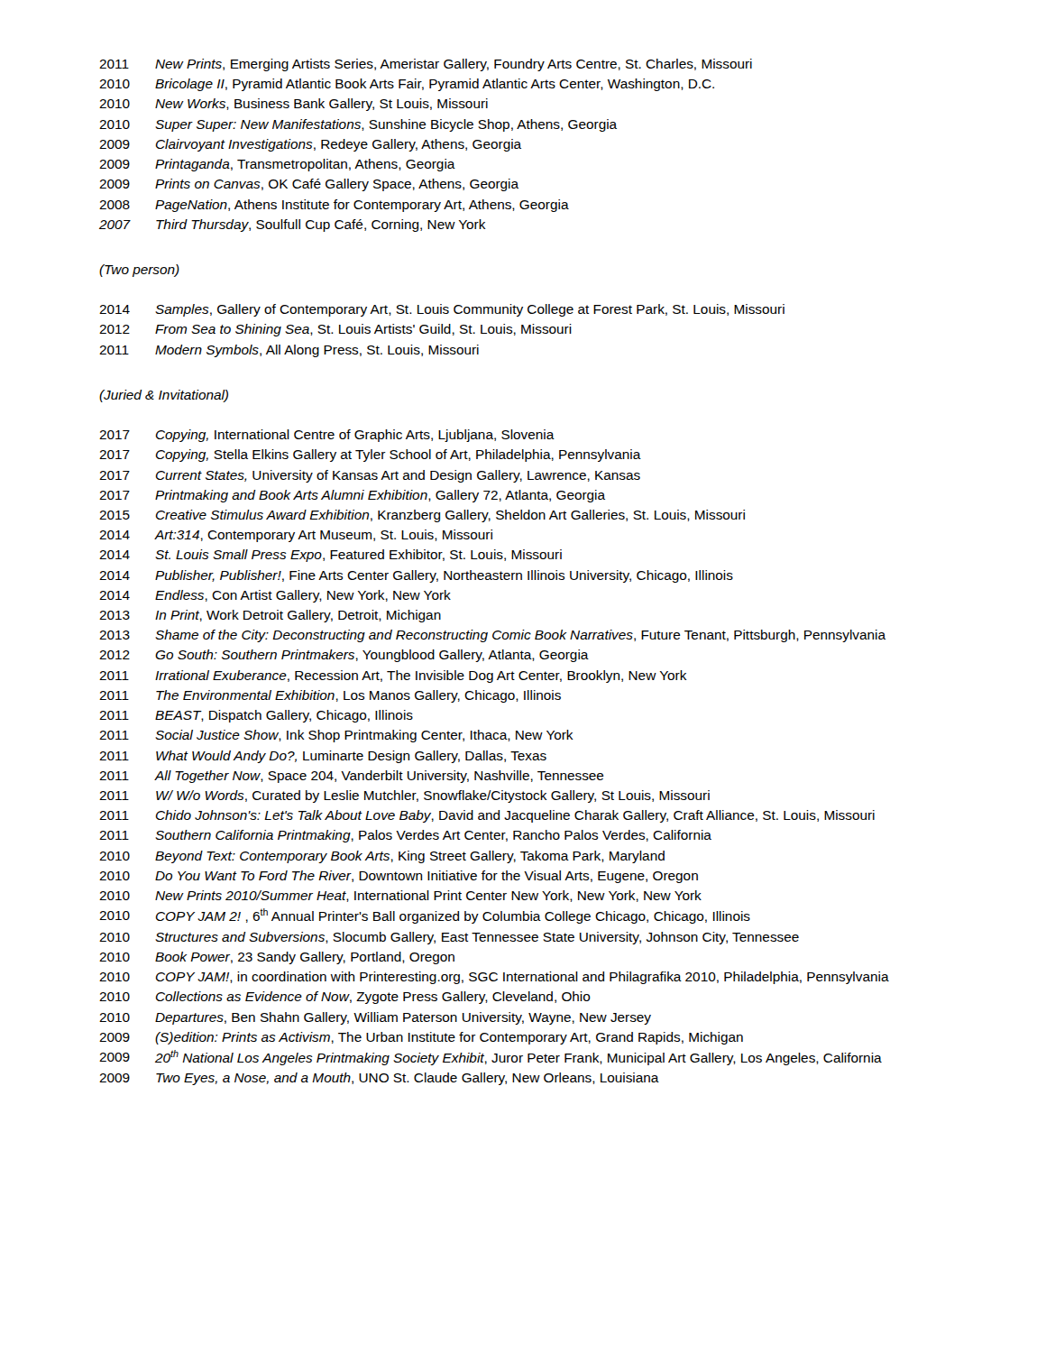2011
New Prints, Emerging Artists Series, Ameristar Gallery, Foundry Arts Centre, St. Charles, Missouri
2010
Bricolage II, Pyramid Atlantic Book Arts Fair, Pyramid Atlantic Arts Center, Washington, D.C.
2010
New Works, Business Bank Gallery, St Louis, Missouri
2010
Super Super: New Manifestations, Sunshine Bicycle Shop, Athens, Georgia
2009
Clairvoyant Investigations, Redeye Gallery, Athens, Georgia
2009
Printaganda, Transmetropolitan, Athens, Georgia
2009
Prints on Canvas, OK Café Gallery Space, Athens, Georgia
2008
PageNation, Athens Institute for Contemporary Art, Athens, Georgia
2007
Third Thursday, Soulfull Cup Café, Corning, New York
(Two person)
2014
Samples, Gallery of Contemporary Art, St. Louis Community College at Forest Park, St. Louis, Missouri
2012
From Sea to Shining Sea, St. Louis Artists' Guild, St. Louis, Missouri
2011
Modern Symbols, All Along Press, St. Louis, Missouri
(Juried & Invitational)
2017
Copying, International Centre of Graphic Arts, Ljubljana, Slovenia
2017
Copying, Stella Elkins Gallery at Tyler School of Art, Philadelphia, Pennsylvania
2017
Current States, University of Kansas Art and Design Gallery, Lawrence, Kansas
2017
Printmaking and Book Arts Alumni Exhibition, Gallery 72, Atlanta, Georgia
2015
Creative Stimulus Award Exhibition, Kranzberg Gallery, Sheldon Art Galleries, St. Louis, Missouri
2014
Art:314, Contemporary Art Museum, St. Louis, Missouri
2014
St. Louis Small Press Expo, Featured Exhibitor, St. Louis, Missouri
2014
Publisher, Publisher!, Fine Arts Center Gallery, Northeastern Illinois University, Chicago, Illinois
2014
Endless, Con Artist Gallery, New York, New York
2013
In Print, Work Detroit Gallery, Detroit, Michigan
2013
Shame of the City: Deconstructing and Reconstructing Comic Book Narratives, Future Tenant, Pittsburgh, Pennsylvania
2012
Go South: Southern Printmakers, Youngblood Gallery, Atlanta, Georgia
2011
Irrational Exuberance, Recession Art, The Invisible Dog Art Center, Brooklyn, New York
2011
The Environmental Exhibition, Los Manos Gallery, Chicago, Illinois
2011
BEAST, Dispatch Gallery, Chicago, Illinois
2011
Social Justice Show, Ink Shop Printmaking Center, Ithaca, New York
2011
What Would Andy Do?, Luminarte Design Gallery, Dallas, Texas
2011
All Together Now, Space 204, Vanderbilt University, Nashville, Tennessee
2011
W/ W/o Words, Curated by Leslie Mutchler, Snowflake/Citystock Gallery, St Louis, Missouri
2011
Chido Johnson's: Let's Talk About Love Baby, David and Jacqueline Charak Gallery, Craft Alliance, St. Louis, Missouri
2011
Southern California Printmaking, Palos Verdes Art Center, Rancho Palos Verdes, California
2010
Beyond Text: Contemporary Book Arts, King Street Gallery, Takoma Park, Maryland
2010
Do You Want To Ford The River, Downtown Initiative for the Visual Arts, Eugene, Oregon
2010
New Prints 2010/Summer Heat, International Print Center New York, New York, New York
2010
COPY JAM 2! , 6th Annual Printer's Ball organized by Columbia College Chicago, Chicago, Illinois
2010
Structures and Subversions, Slocumb Gallery, East Tennessee State University, Johnson City, Tennessee
2010
Book Power, 23 Sandy Gallery, Portland, Oregon
2010
COPY JAM!, in coordination with Printeresting.org, SGC International and Philagrafika 2010, Philadelphia, Pennsylvania
2010
Collections as Evidence of Now, Zygote Press Gallery, Cleveland, Ohio
2010
Departures, Ben Shahn Gallery, William Paterson University, Wayne, New Jersey
2009
(S)edition: Prints as Activism, The Urban Institute for Contemporary Art, Grand Rapids, Michigan
2009
20th National Los Angeles Printmaking Society Exhibit, Juror Peter Frank, Municipal Art Gallery, Los Angeles, California
2009
Two Eyes, a Nose, and a Mouth, UNO St. Claude Gallery, New Orleans, Louisiana